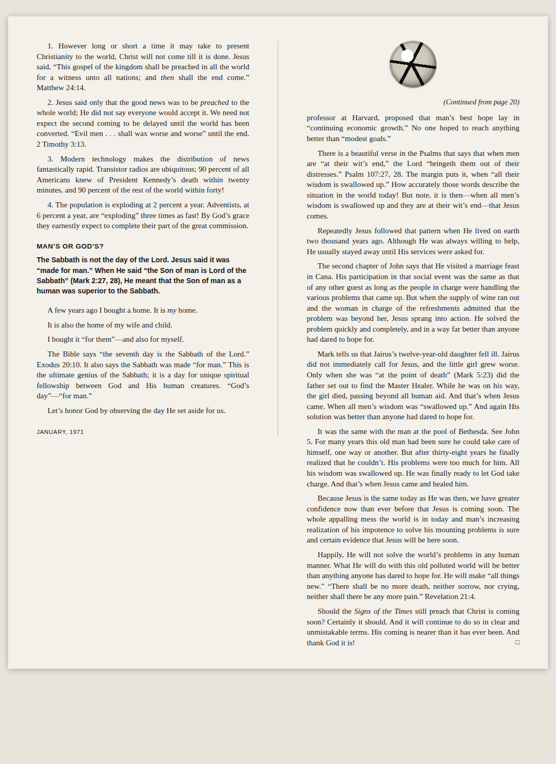1. However long or short a time it may take to present Christianity to the world, Christ will not come till it is done. Jesus said, “This gospel of the kingdom shall be preached in all the world for a witness unto all nations; and then shall the end come.” Matthew 24:14.
2. Jesus said only that the good news was to be preached to the whole world; He did not say everyone would accept it. We need not expect the second coming to be delayed until the world has been converted. “Evil men . . . shall wax worse and worse” until the end. 2 Timothy 3:13.
3. Modern technology makes the distribution of news fantastically rapid. Transistor radios are ubiquitous; 90 percent of all Americans knew of President Kennedy’s death within twenty minutes, and 90 percent of the rest of the world within forty!
4. The population is exploding at 2 percent a year. Adventists, at 6 percent a year, are “exploding” three times as fast! By God’s grace they earnestly expect to complete their part of the great commission.
Man’s or God’s?
The Sabbath is not the day of the Lord. Jesus said it was “made for man.” When He said “the Son of man is Lord of the Sabbath” (Mark 2:27, 28), He meant that the Son of man as a human was superior to the Sabbath.
A few years ago I bought a home. It is my home.
It is also the home of my wife and child.
I bought it “for them”—and also for myself.
The Bible says “the seventh day is the Sabbath of the Lord.” Exodus 20:10. It also says the Sabbath was made “for man.” This is the ultimate genius of the Sabbath; it is a day for unique spiritual fellowship between God and His human creatures. “God’s day”—“for man.”
Let’s honor God by observing the day He set aside for us.
JANUARY, 1971
(Continued from page 20)
professor at Harvard, proposed that man’s best hope lay in “continuing economic growth.” No one hoped to reach anything better than “modest goals.”
There is a beautiful verse in the Psalms that says that when men are “at their wit’s end,” the Lord “bringeth them out of their distresses.” Psalm 107:27, 28. The margin puts it, when “all their wisdom is swallowed up.” How accurately those words describe the situation in the world today! But note, it is then—when all men’s wisdom is swallowed up and they are at their wit’s end—that Jesus comes.
Repeatedly Jesus followed that pattern when He lived on earth two thousand years ago. Although He was always willing to help, He usually stayed away until His services were asked for.
The second chapter of John says that He visited a marriage feast in Cana. His participation in that social event was the same as that of any other guest as long as the people in charge were handling the various problems that came up. But when the supply of wine ran out and the woman in charge of the refreshments admitted that the problem was beyond her, Jesus sprang into action. He solved the problem quickly and completely, and in a way far better than anyone had dared to hope for.
Mark tells us that Jairus’s twelve-year-old daughter fell ill. Jairus did not immediately call for Jesus, and the little girl grew worse. Only when she was “at the point of death” (Mark 5:23) did the father set out to find the Master Healer. While he was on his way, the girl died, passing beyond all human aid. And that’s when Jesus came. When all men’s wisdom was “swallowed up.” And again His solution was better than anyone had dared to hope for.
It was the same with the man at the pool of Bethesda. See John 5. For many years this old man had been sure he could take care of himself, one way or another. But after thirty-eight years he finally realized that he couldn’t. His problems were too much for him. All his wisdom was swallowed up. He was finally ready to let God take charge. And that’s when Jesus came and healed him.
Because Jesus is the same today as He was then, we have greater confidence now than ever before that Jesus is coming soon. The whole appalling mess the world is in today and man’s increasing realization of his impotence to solve his mounting problems is sure and certain evidence that Jesus will be here soon.
Happily, He will not solve the world’s problems in any human manner. What He will do with this old polluted world will be better than anything anyone has dared to hope for. He will make “all things new.” “There shall be no more death, neither sorrow, nor crying, neither shall there be any more pain.” Revelation 21:4.
Should the Signs of the Times still preach that Christ is coming soon? Certainly it should. And it will continue to do so in clear and unmistakable terms. His coming is nearer than it has ever been. And thank God it is! □